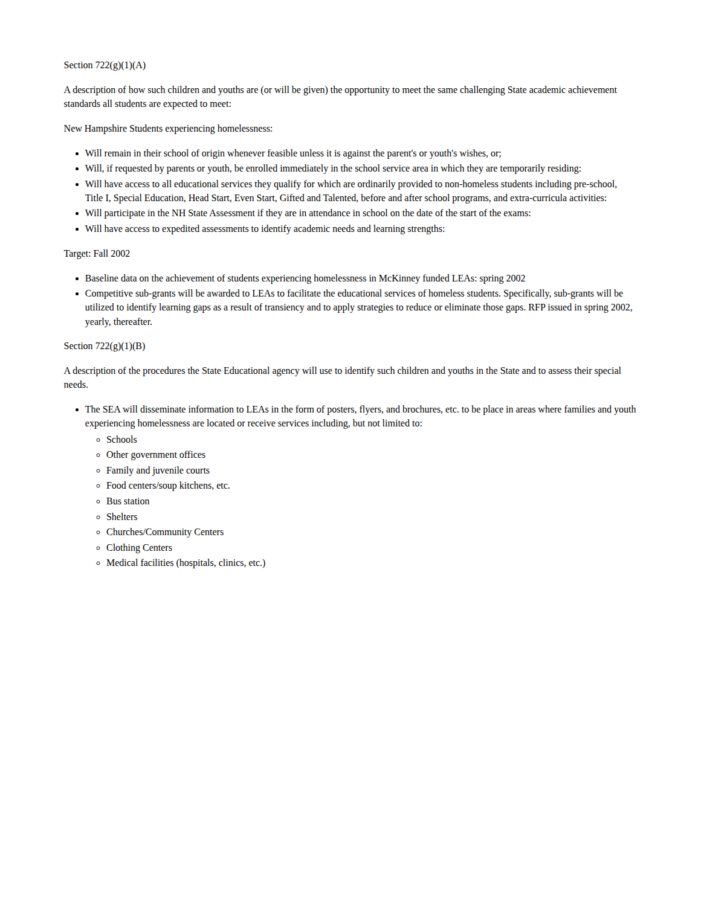Section 722(g)(1)(A)
A description of how such children and youths are (or will be given) the opportunity to meet the same challenging State academic achievement standards all students are expected to meet:
New Hampshire Students experiencing homelessness:
Will remain in their school of origin whenever feasible unless it is against the parent's or youth's wishes, or;
Will, if requested by parents or youth, be enrolled immediately in the school service area in which they are temporarily residing:
Will have access to all educational services they qualify for which are ordinarily provided to non-homeless students including pre-school, Title I, Special Education, Head Start, Even Start, Gifted and Talented, before and after school programs, and extra-curricula activities:
Will participate in the NH State Assessment if they are in attendance in school on the date of the start of the exams:
Will have access to expedited assessments to identify academic needs and learning strengths:
Target: Fall 2002
Baseline data on the achievement of students experiencing homelessness in McKinney funded LEAs: spring 2002
Competitive sub-grants will be awarded to LEAs to facilitate the educational services of homeless students. Specifically, sub-grants will be utilized to identify learning gaps as a result of transiency and to apply strategies to reduce or eliminate those gaps. RFP issued in spring 2002, yearly, thereafter.
Section 722(g)(1)(B)
A description of the procedures the State Educational agency will use to identify such children and youths in the State and to assess their special needs.
The SEA will disseminate information to LEAs in the form of posters, flyers, and brochures, etc. to be place in areas where families and youth experiencing homelessness are located or receive services including, but not limited to:
Schools
Other government offices
Family and juvenile courts
Food centers/soup kitchens, etc.
Bus station
Shelters
Churches/Community Centers
Clothing Centers
Medical facilities (hospitals, clinics, etc.)